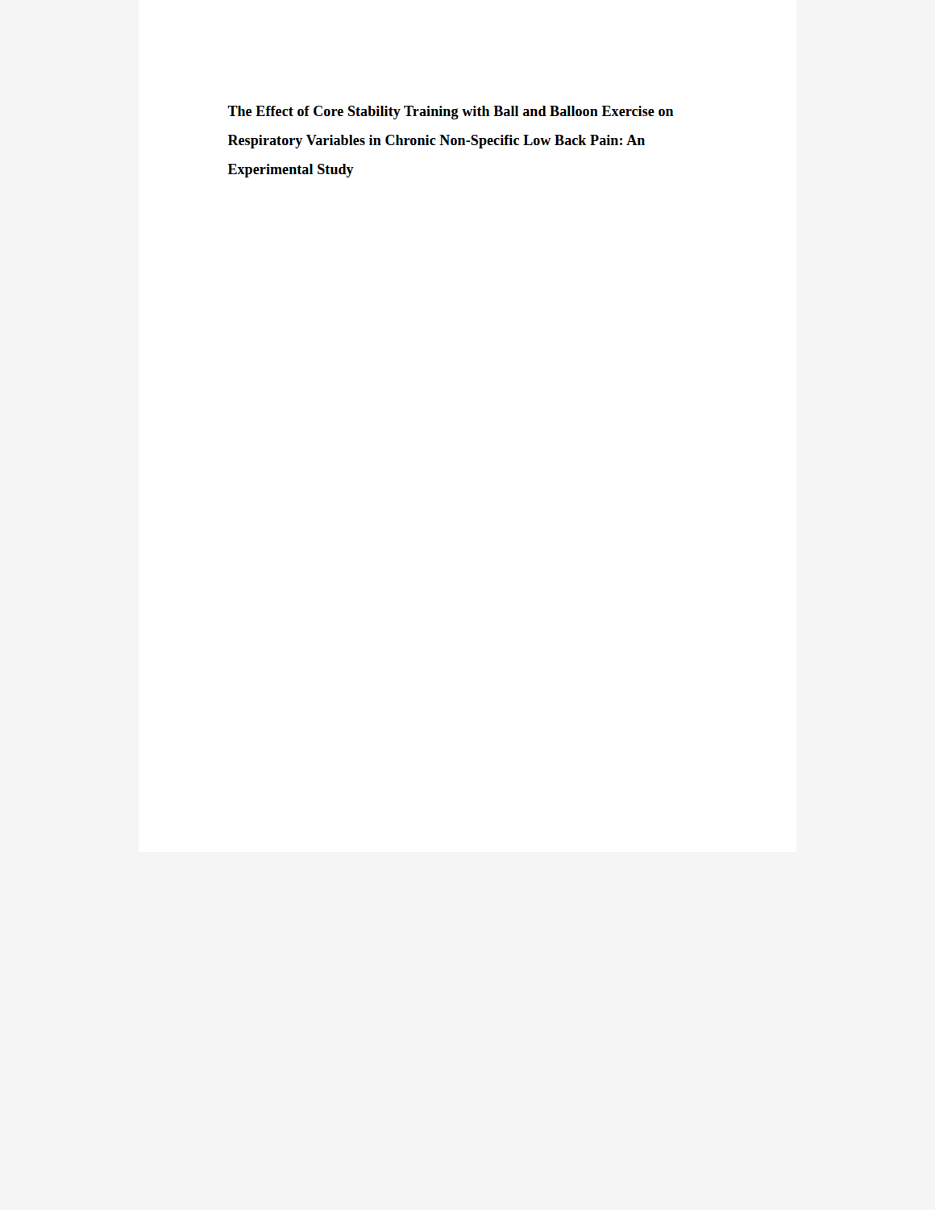The Effect of Core Stability Training with Ball and Balloon Exercise on Respiratory Variables in Chronic Non-Specific Low Back Pain: An Experimental Study